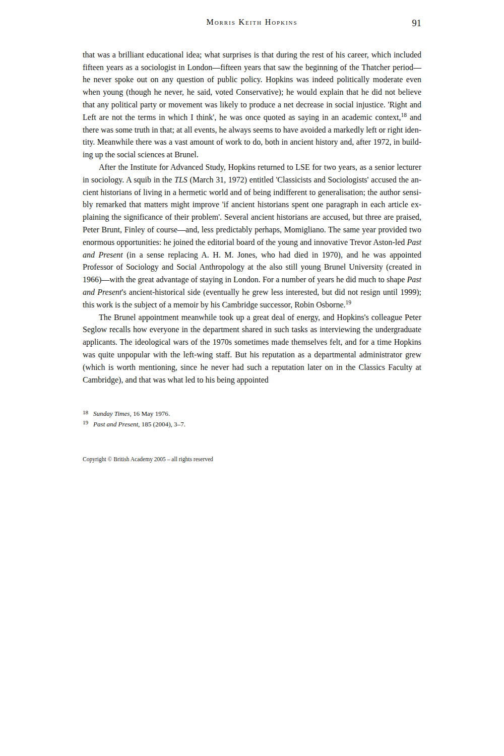Morris Keith Hopkins 91
that was a brilliant educational idea; what surprises is that during the rest of his career, which included fifteen years as a sociologist in London—fifteen years that saw the beginning of the Thatcher period—he never spoke out on any question of public policy. Hopkins was indeed politically moderate even when young (though he never, he said, voted Conservative); he would explain that he did not believe that any political party or movement was likely to produce a net decrease in social injustice. 'Right and Left are not the terms in which I think', he was once quoted as saying in an academic context,18 and there was some truth in that; at all events, he always seems to have avoided a markedly left or right identity. Meanwhile there was a vast amount of work to do, both in ancient history and, after 1972, in building up the social sciences at Brunel.
After the Institute for Advanced Study, Hopkins returned to LSE for two years, as a senior lecturer in sociology. A squib in the TLS (March 31, 1972) entitled 'Classicists and Sociologists' accused the ancient historians of living in a hermetic world and of being indifferent to generalisation; the author sensibly remarked that matters might improve 'if ancient historians spent one paragraph in each article explaining the significance of their problem'. Several ancient historians are accused, but three are praised, Peter Brunt, Finley of course—and, less predictably perhaps, Momigliano. The same year provided two enormous opportunities: he joined the editorial board of the young and innovative Trevor Aston-led Past and Present (in a sense replacing A. H. M. Jones, who had died in 1970), and he was appointed Professor of Sociology and Social Anthropology at the also still young Brunel University (created in 1966)—with the great advantage of staying in London. For a number of years he did much to shape Past and Present's ancient-historical side (eventually he grew less interested, but did not resign until 1999); this work is the subject of a memoir by his Cambridge successor, Robin Osborne.19
The Brunel appointment meanwhile took up a great deal of energy, and Hopkins's colleague Peter Seglow recalls how everyone in the department shared in such tasks as interviewing the undergraduate applicants. The ideological wars of the 1970s sometimes made themselves felt, and for a time Hopkins was quite unpopular with the left-wing staff. But his reputation as a departmental administrator grew (which is worth mentioning, since he never had such a reputation later on in the Classics Faculty at Cambridge), and that was what led to his being appointed
18 Sunday Times, 16 May 1976.
19 Past and Present, 185 (2004), 3–7.
Copyright © British Academy 2005 – all rights reserved